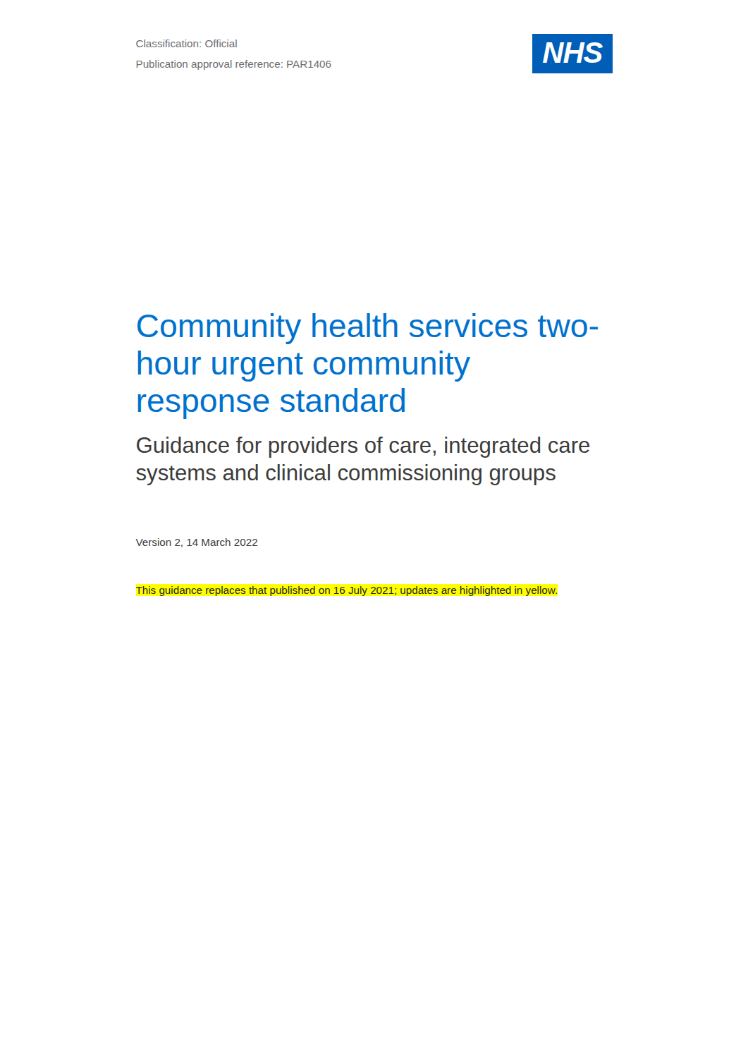Classification: Official
Publication approval reference: PAR1406
NHS
Community health services two-hour urgent community response standard
Guidance for providers of care, integrated care systems and clinical commissioning groups
Version 2, 14 March 2022
This guidance replaces that published on 16 July 2021; updates are highlighted in yellow.